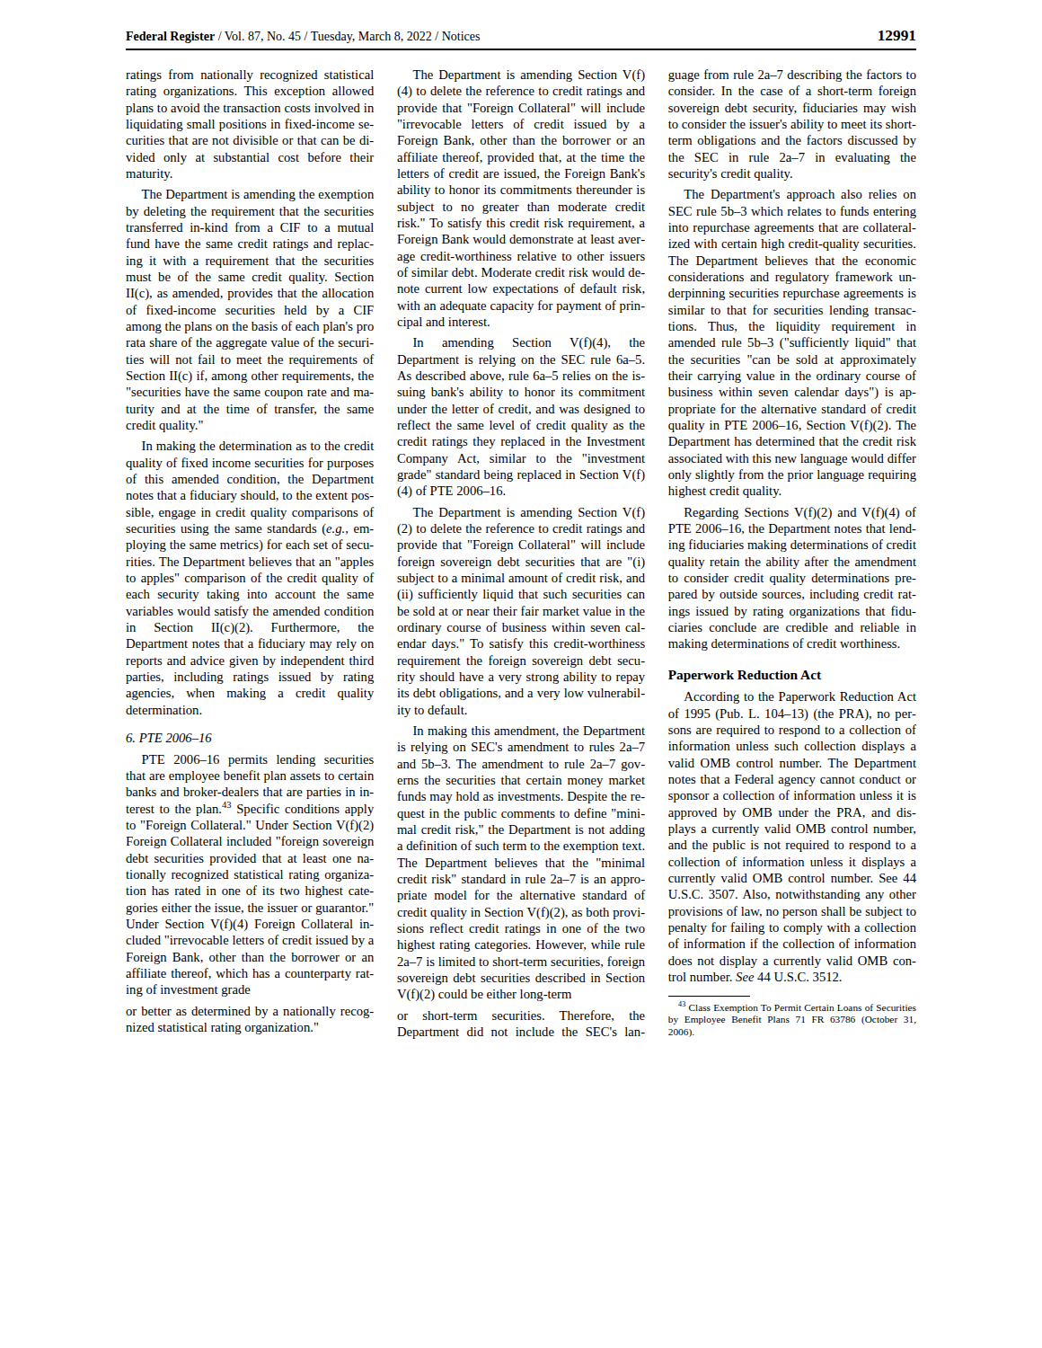Federal Register / Vol. 87, No. 45 / Tuesday, March 8, 2022 / Notices
12991
ratings from nationally recognized statistical rating organizations. This exception allowed plans to avoid the transaction costs involved in liquidating small positions in fixed-income securities that are not divisible or that can be divided only at substantial cost before their maturity.
The Department is amending the exemption by deleting the requirement that the securities transferred in-kind from a CIF to a mutual fund have the same credit ratings and replacing it with a requirement that the securities must be of the same credit quality. Section II(c), as amended, provides that the allocation of fixed-income securities held by a CIF among the plans on the basis of each plan's pro rata share of the aggregate value of the securities will not fail to meet the requirements of Section II(c) if, among other requirements, the "securities have the same coupon rate and maturity and at the time of transfer, the same credit quality."
In making the determination as to the credit quality of fixed income securities for purposes of this amended condition, the Department notes that a fiduciary should, to the extent possible, engage in credit quality comparisons of securities using the same standards (e.g., employing the same metrics) for each set of securities. The Department believes that an "apples to apples" comparison of the credit quality of each security taking into account the same variables would satisfy the amended condition in Section II(c)(2). Furthermore, the Department notes that a fiduciary may rely on reports and advice given by independent third parties, including ratings issued by rating agencies, when making a credit quality determination.
6. PTE 2006–16
PTE 2006–16 permits lending securities that are employee benefit plan assets to certain banks and broker-dealers that are parties in interest to the plan.43 Specific conditions apply to "Foreign Collateral." Under Section V(f)(2) Foreign Collateral included "foreign sovereign debt securities provided that at least one nationally recognized statistical rating organization has rated in one of its two highest categories either the issue, the issuer or guarantor." Under Section V(f)(4) Foreign Collateral included "irrevocable letters of credit issued by a Foreign Bank, other than the borrower or an affiliate thereof, which has a counterparty rating of investment grade
or better as determined by a nationally recognized statistical rating organization."
The Department is amending Section V(f)(4) to delete the reference to credit ratings and provide that "Foreign Collateral" will include "irrevocable letters of credit issued by a Foreign Bank, other than the borrower or an affiliate thereof, provided that, at the time the letters of credit are issued, the Foreign Bank's ability to honor its commitments thereunder is subject to no greater than moderate credit risk." To satisfy this credit risk requirement, a Foreign Bank would demonstrate at least average credit-worthiness relative to other issuers of similar debt. Moderate credit risk would denote current low expectations of default risk, with an adequate capacity for payment of principal and interest.
In amending Section V(f)(4), the Department is relying on the SEC rule 6a–5. As described above, rule 6a–5 relies on the issuing bank's ability to honor its commitment under the letter of credit, and was designed to reflect the same level of credit quality as the credit ratings they replaced in the Investment Company Act, similar to the "investment grade" standard being replaced in Section V(f)(4) of PTE 2006–16.
The Department is amending Section V(f)(2) to delete the reference to credit ratings and provide that "Foreign Collateral" will include foreign sovereign debt securities that are "(i) subject to a minimal amount of credit risk, and (ii) sufficiently liquid that such securities can be sold at or near their fair market value in the ordinary course of business within seven calendar days." To satisfy this credit-worthiness requirement the foreign sovereign debt security should have a very strong ability to repay its debt obligations, and a very low vulnerability to default.
In making this amendment, the Department is relying on SEC's amendment to rules 2a–7 and 5b–3. The amendment to rule 2a–7 governs the securities that certain money market funds may hold as investments. Despite the request in the public comments to define "minimal credit risk," the Department is not adding a definition of such term to the exemption text. The Department believes that the "minimal credit risk" standard in rule 2a–7 is an appropriate model for the alternative standard of credit quality in Section V(f)(2), as both provisions reflect credit ratings in one of the two highest rating categories. However, while rule 2a–7 is limited to short-term securities, foreign sovereign debt securities described in Section V(f)(2) could be either long-term
or short-term securities. Therefore, the Department did not include the SEC's language from rule 2a–7 describing the factors to consider. In the case of a short-term foreign sovereign debt security, fiduciaries may wish to consider the issuer's ability to meet its short-term obligations and the factors discussed by the SEC in rule 2a–7 in evaluating the security's credit quality.
The Department's approach also relies on SEC rule 5b–3 which relates to funds entering into repurchase agreements that are collateralized with certain high credit-quality securities. The Department believes that the economic considerations and regulatory framework underpinning securities repurchase agreements is similar to that for securities lending transactions. Thus, the liquidity requirement in amended rule 5b–3 ("sufficiently liquid" that the securities "can be sold at approximately their carrying value in the ordinary course of business within seven calendar days") is appropriate for the alternative standard of credit quality in PTE 2006–16, Section V(f)(2). The Department has determined that the credit risk associated with this new language would differ only slightly from the prior language requiring highest credit quality.
Regarding Sections V(f)(2) and V(f)(4) of PTE 2006–16, the Department notes that lending fiduciaries making determinations of credit quality retain the ability after the amendment to consider credit quality determinations prepared by outside sources, including credit ratings issued by rating organizations that fiduciaries conclude are credible and reliable in making determinations of credit worthiness.
Paperwork Reduction Act
According to the Paperwork Reduction Act of 1995 (Pub. L. 104–13) (the PRA), no persons are required to respond to a collection of information unless such collection displays a valid OMB control number. The Department notes that a Federal agency cannot conduct or sponsor a collection of information unless it is approved by OMB under the PRA, and displays a currently valid OMB control number, and the public is not required to respond to a collection of information unless it displays a currently valid OMB control number. See 44 U.S.C. 3507. Also, notwithstanding any other provisions of law, no person shall be subject to penalty for failing to comply with a collection of information if the collection of information does not display a currently valid OMB control number. See 44 U.S.C. 3512.
43 Class Exemption To Permit Certain Loans of Securities by Employee Benefit Plans 71 FR 63786 (October 31, 2006).